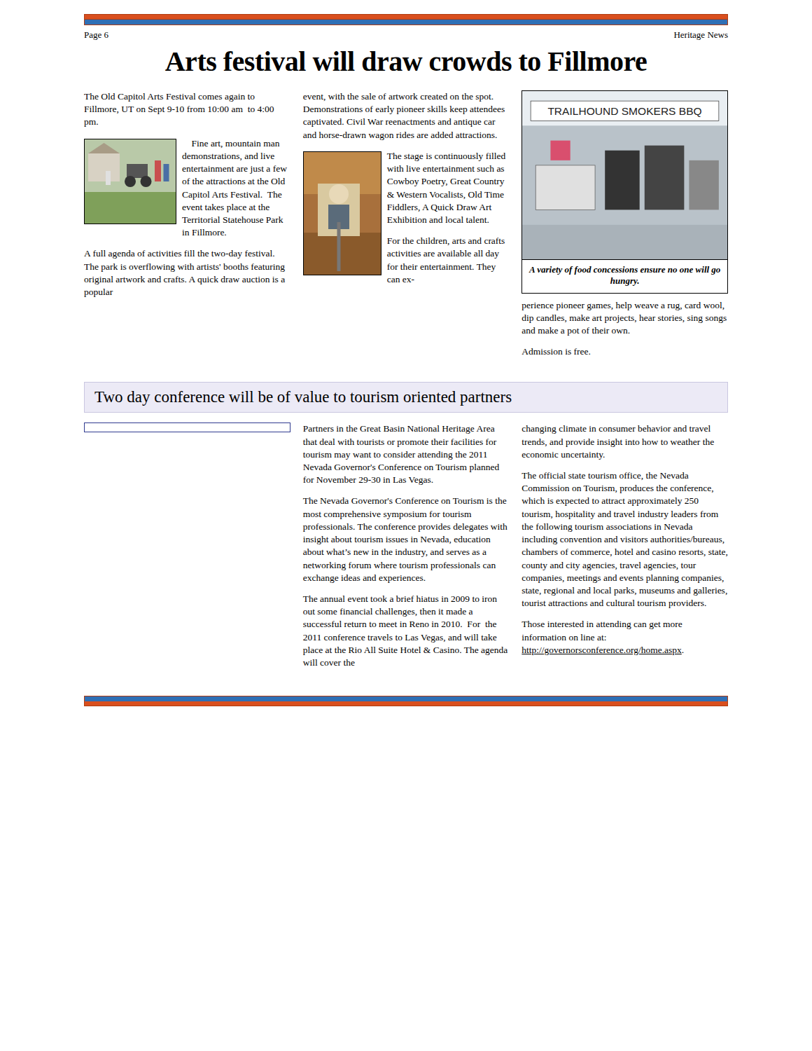Page 6
Heritage News
Arts festival will draw crowds to Fillmore
The Old Capitol Arts Festival comes again to Fillmore, UT on Sept 9-10 from 10:00 am to 4:00 pm.
Fine art, mountain man demonstrations, and live entertainment are just a few of the attractions at the Old Capitol Arts Festival. The event takes place at the Territorial Statehouse Park in Fillmore.
A full agenda of activities fill the two-day festival. The park is overflowing with artists' booths featuring original artwork and crafts. A quick draw auction is a popular
event, with the sale of artwork created on the spot. Demonstrations of early pioneer skills keep attendees captivated. Civil War reenactments and antique car and horse-drawn wagon rides are added attractions.
The stage is continuously filled with live entertainment such as Cowboy Poetry, Great Country & Western Vocalists, Old Time Fiddlers, A Quick Draw Art Exhibition and local talent.
For the children, arts and crafts activities are available all day for their entertainment. They can ex-
A variety of food concessions ensure no one will go hungry.
perience pioneer games, help weave a rug, card wool, dip candles, make art projects, hear stories, sing songs and make a pot of their own.
Admission is free.
Two day conference will be of value to tourism oriented partners
Partners in the Great Basin National Heritage Area that deal with tourists or promote their facilities for tourism may want to consider attending the 2011 Nevada Governor's Conference on Tourism planned for November 29-30 in Las Vegas.
The Nevada Governor's Conference on Tourism is the most comprehensive symposium for tourism professionals. The conference provides delegates with insight about tourism issues in Nevada, education about what’s new in the industry, and serves as a networking forum where tourism professionals can exchange ideas and experiences.
The annual event took a brief hiatus in 2009 to iron out some financial challenges, then it made a successful return to meet in Reno in 2010. For the 2011 conference travels to Las Vegas, and will take place at the Rio All Suite Hotel & Casino. The agenda will cover the
changing climate in consumer behavior and travel trends, and provide insight into how to weather the economic uncertainty.
The official state tourism office, the Nevada Commission on Tourism, produces the conference, which is expected to attract approximately 250 tourism, hospitality and travel industry leaders from the following tourism associations in Nevada including convention and visitors authorities/bureaus, chambers of commerce, hotel and casino resorts, state, county and city agencies, travel agencies, tour companies, meetings and events planning companies, state, regional and local parks, museums and galleries, tourist attractions and cultural tourism providers.
Those interested in attending can get more information on line at: http://governorsconference.org/home.aspx.